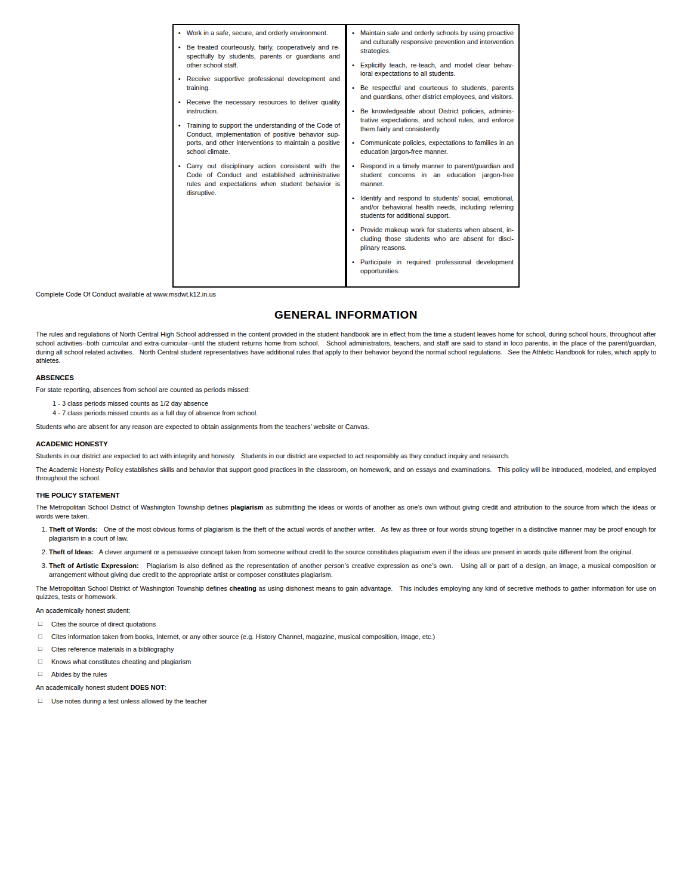| Work in a safe, secure, and orderly environment. Be treated courteously, fairly, cooperatively and respectfully by students, parents or guardians and other school staff. Receive supportive professional development and training. Receive the necessary resources to deliver quality instruction. Training to support the understanding of the Code of Conduct, implementation of positive behavior supports, and other interventions to maintain a positive school climate. Carry out disciplinary action consistent with the Code of Conduct and established administrative rules and expectations when student behavior is disruptive. | Maintain safe and orderly schools by using proactive and culturally responsive prevention and intervention strategies. Explicitly teach, re-teach, and model clear behavioral expectations to all students. Be respectful and courteous to students, parents and guardians, other district employees, and visitors. Be knowledgeable about District policies, administrative expectations, and school rules, and enforce them fairly and consistently. Communicate policies, expectations to families in an education jargon-free manner. Respond in a timely manner to parent/guardian and student concerns in an education jargon-free manner. Identify and respond to students’ social, emotional, and/or behavioral health needs, including referring students for additional support. Provide makeup work for students when absent, including those students who are absent for disciplinary reasons. Participate in required professional development opportunities. |
Complete Code Of Conduct available at www.msdwt.k12.in.us
GENERAL INFORMATION
The rules and regulations of North Central High School addressed in the content provided in the student handbook are in effect from the time a student leaves home for school, during school hours, throughout after school activities--both curricular and extra-curricular--until the student returns home from school. School administrators, teachers, and staff are said to stand in loco parentis, in the place of the parent/guardian, during all school related activities. North Central student representatives have additional rules that apply to their behavior beyond the normal school regulations. See the Athletic Handbook for rules, which apply to athletes.
ABSENCES
For state reporting, absences from school are counted as periods missed:
1 - 3 class periods missed counts as 1/2 day absence
4 - 7 class periods missed counts as a full day of absence from school.
Students who are absent for any reason are expected to obtain assignments from the teachers’ website or Canvas.
ACADEMIC HONESTY
Students in our district are expected to act with integrity and honesty. Students in our district are expected to act responsibly as they conduct inquiry and research.
The Academic Honesty Policy establishes skills and behavior that support good practices in the classroom, on homework, and on essays and examinations. This policy will be introduced, modeled, and employed throughout the school.
THE POLICY STATEMENT
The Metropolitan School District of Washington Township defines plagiarism as submitting the ideas or words of another as one’s own without giving credit and attribution to the source from which the ideas or words were taken.
Theft of Words: One of the most obvious forms of plagiarism is the theft of the actual words of another writer. As few as three or four words strung together in a distinctive manner may be proof enough for plagiarism in a court of law.
Theft of Ideas: A clever argument or a persuasive concept taken from someone without credit to the source constitutes plagiarism even if the ideas are present in words quite different from the original.
Theft of Artistic Expression: Plagiarism is also defined as the representation of another person’s creative expression as one’s own. Using all or part of a design, an image, a musical composition or arrangement without giving due credit to the appropriate artist or composer constitutes plagiarism.
The Metropolitan School District of Washington Township defines cheating as using dishonest means to gain advantage. This includes employing any kind of secretive methods to gather information for use on quizzes, tests or homework.
An academically honest student:
Cites the source of direct quotations
Cites information taken from books, Internet, or any other source (e.g. History Channel, magazine, musical composition, image, etc.)
Cites reference materials in a bibliography
Knows what constitutes cheating and plagiarism
Abides by the rules
An academically honest student DOES NOT:
Use notes during a test unless allowed by the teacher